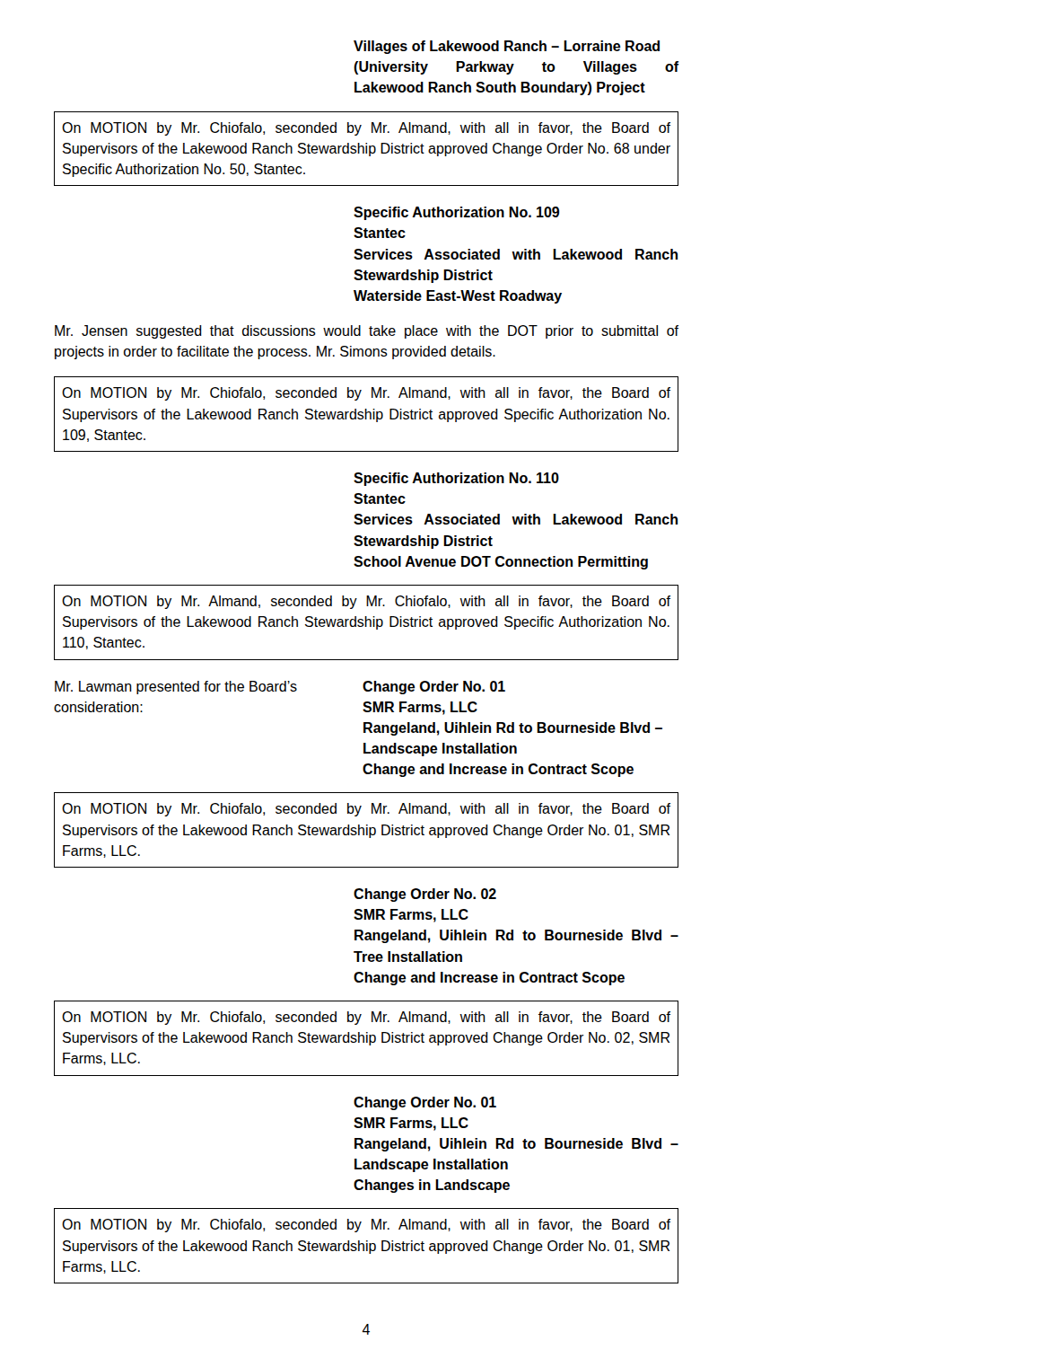Villages of Lakewood Ranch – Lorraine Road
(University Parkway to Villages of
Lakewood Ranch South Boundary) Project
On MOTION by Mr. Chiofalo, seconded by Mr. Almand, with all in favor, the Board of Supervisors of the Lakewood Ranch Stewardship District approved Change Order No. 68 under Specific Authorization No. 50, Stantec.
Specific Authorization No. 109
Stantec
Services Associated with Lakewood Ranch Stewardship District
Waterside East-West Roadway
Mr. Jensen suggested that discussions would take place with the DOT prior to submittal of projects in order to facilitate the process. Mr. Simons provided details.
On MOTION by Mr. Chiofalo, seconded by Mr. Almand, with all in favor, the Board of Supervisors of the Lakewood Ranch Stewardship District approved Specific Authorization No. 109, Stantec.
Specific Authorization No. 110
Stantec
Services Associated with Lakewood Ranch Stewardship District
School Avenue DOT Connection Permitting
On MOTION by Mr. Almand, seconded by Mr. Chiofalo, with all in favor, the Board of Supervisors of the Lakewood Ranch Stewardship District approved Specific Authorization No. 110, Stantec.
Mr. Lawman presented for the Board’s consideration:
Change Order No. 01
SMR Farms, LLC
Rangeland, Uihlein Rd to Bourneside Blvd – Landscape Installation
Change and Increase in Contract Scope
On MOTION by Mr. Chiofalo, seconded by Mr. Almand, with all in favor, the Board of Supervisors of the Lakewood Ranch Stewardship District approved Change Order No. 01, SMR Farms, LLC.
Change Order No. 02
SMR Farms, LLC
Rangeland, Uihlein Rd to Bourneside Blvd – Tree Installation
Change and Increase in Contract Scope
On MOTION by Mr. Chiofalo, seconded by Mr. Almand, with all in favor, the Board of Supervisors of the Lakewood Ranch Stewardship District approved Change Order No. 02, SMR Farms, LLC.
Change Order No. 01
SMR Farms, LLC
Rangeland, Uihlein Rd to Bourneside Blvd – Landscape Installation
Changes in Landscape
On MOTION by Mr. Chiofalo, seconded by Mr. Almand, with all in favor, the Board of Supervisors of the Lakewood Ranch Stewardship District approved Change Order No. 01, SMR Farms, LLC.
4